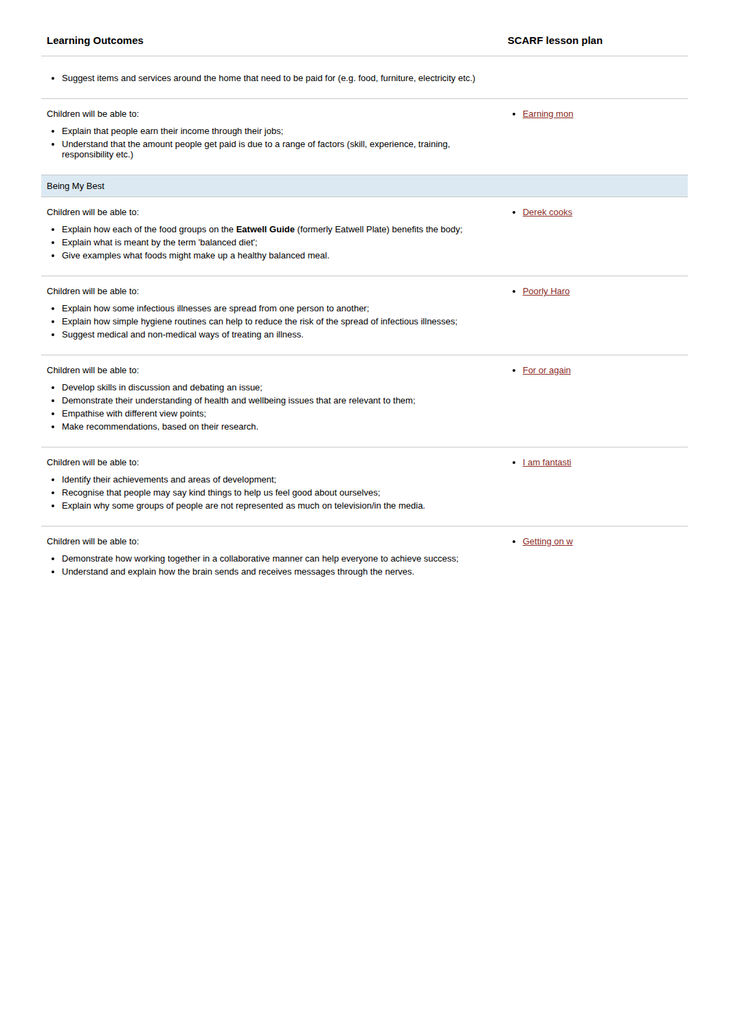| Learning Outcomes | SCARF lesson plan |
| --- | --- |
| Suggest items and services around the home that need to be paid for (e.g. food, furniture, electricity etc.) | |
| Children will be able to: Explain that people earn their income through their jobs; Understand that the amount people get paid is due to a range of factors (skill, experience, training, responsibility etc.) | Earning mon |
| Being My Best | |
| Children will be able to: Explain how each of the food groups on the Eatwell Guide (formerly Eatwell Plate) benefits the body; Explain what is meant by the term 'balanced diet'; Give examples what foods might make up a healthy balanced meal. | Derek cooks |
| Children will be able to: Explain how some infectious illnesses are spread from one person to another; Explain how simple hygiene routines can help to reduce the risk of the spread of infectious illnesses; Suggest medical and non-medical ways of treating an illness. | Poorly Haro |
| Children will be able to: Develop skills in discussion and debating an issue; Demonstrate their understanding of health and wellbeing issues that are relevant to them; Empathise with different view points; Make recommendations, based on their research. | For or again |
| Children will be able to: Identify their achievements and areas of development; Recognise that people may say kind things to help us feel good about ourselves; Explain why some groups of people are not represented as much on television/in the media. | I am fantasti |
| Children will be able to: Demonstrate how working together in a collaborative manner can help everyone to achieve success; Understand and explain how the brain sends and receives messages through the nerves. | Getting on w |